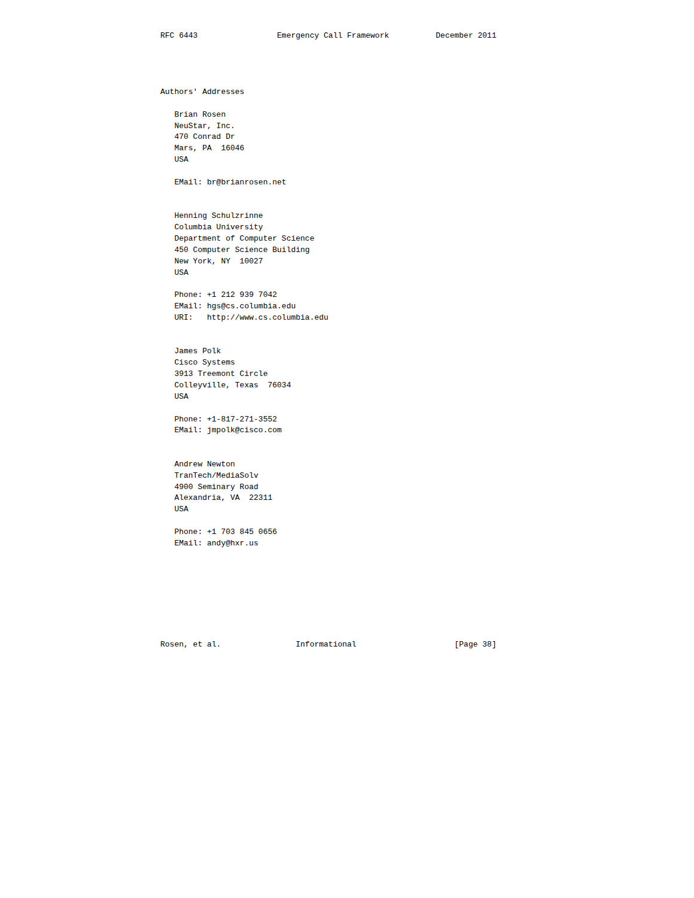RFC 6443 Emergency Call Framework December 2011
Authors' Addresses Brian Rosen NeuStar, Inc. 470 Conrad Dr Mars, PA 16046 USA EMail: br@brianrosen.net Henning Schulzrinne Columbia University Department of Computer Science 450 Computer Science Building New York, NY 10027 USA Phone: +1 212 939 7042 EMail: hgs@cs.columbia.edu URI: http://www.cs.columbia.edu James Polk Cisco Systems 3913 Treemont Circle Colleyville, Texas 76034 USA Phone: +1-817-271-3552 EMail: jmpolk@cisco.com Andrew Newton TranTech/MediaSolv 4900 Seminary Road Alexandria, VA 22311 USA Phone: +1 703 845 0656 EMail: andy@hxr.us
Rosen, et al. Informational [Page 38]